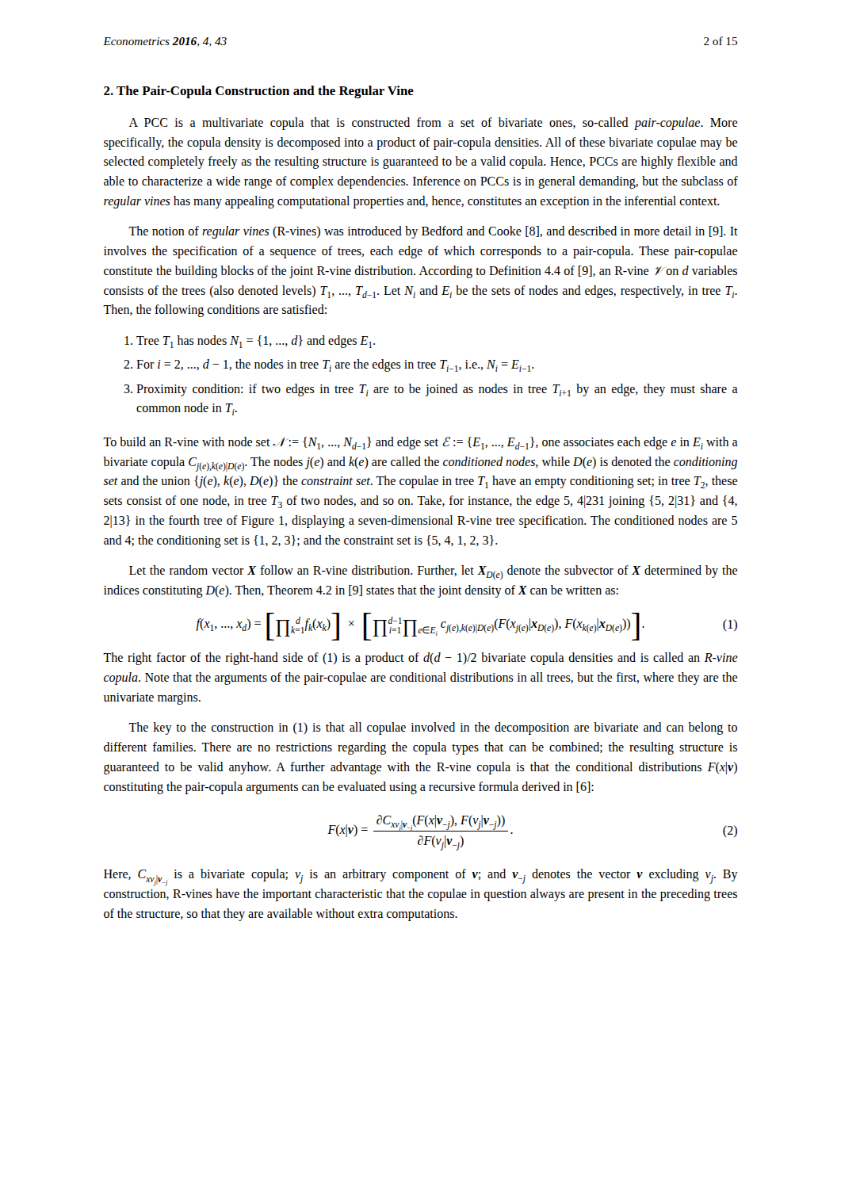Econometrics 2016, 4, 43 2 of 15
2. The Pair-Copula Construction and the Regular Vine
A PCC is a multivariate copula that is constructed from a set of bivariate ones, so-called pair-copulae. More specifically, the copula density is decomposed into a product of pair-copula densities. All of these bivariate copulae may be selected completely freely as the resulting structure is guaranteed to be a valid copula. Hence, PCCs are highly flexible and able to characterize a wide range of complex dependencies. Inference on PCCs is in general demanding, but the subclass of regular vines has many appealing computational properties and, hence, constitutes an exception in the inferential context.
The notion of regular vines (R-vines) was introduced by Bedford and Cooke [8], and described in more detail in [9]. It involves the specification of a sequence of trees, each edge of which corresponds to a pair-copula. These pair-copulae constitute the building blocks of the joint R-vine distribution. According to Definition 4.4 of [9], an R-vine 𝒱 on d variables consists of the trees (also denoted levels) T1, ..., Td−1. Let Ni and Ei be the sets of nodes and edges, respectively, in tree Ti. Then, the following conditions are satisfied:
Tree T1 has nodes N1 = {1, ..., d} and edges E1.
For i = 2, ..., d − 1, the nodes in tree Ti are the edges in tree Ti−1, i.e., Ni = Ei−1.
Proximity condition: if two edges in tree Ti are to be joined as nodes in tree Ti+1 by an edge, they must share a common node in Ti.
To build an R-vine with node set 𝒩 := {N1, ..., Nd−1} and edge set ℰ := {E1, ..., Ed−1}, one associates each edge e in Ei with a bivariate copula Cj(e),k(e)|D(e). The nodes j(e) and k(e) are called the conditioned nodes, while D(e) is denoted the conditioning set and the union {j(e), k(e), D(e)} the constraint set. The copulae in tree T1 have an empty conditioning set; in tree T2, these sets consist of one node, in tree T3 of two nodes, and so on. Take, for instance, the edge 5, 4|231 joining {5, 2|31} and {4, 2|13} in the fourth tree of Figure 1, displaying a seven-dimensional R-vine tree specification. The conditioned nodes are 5 and 4; the conditioning set is {1, 2, 3}; and the constraint set is {5, 4, 1, 2, 3}.
Let the random vector X follow an R-vine distribution. Further, let XD(e) denote the subvector of X determined by the indices constituting D(e). Then, Theorem 4.2 in [9] states that the joint density of X can be written as:
f(x1, ..., xd) = [∏dk=1 fk(xk)] × [∏d−1 i=1∏ e∈Ei cj(e),k(e)|D(e)(F(xj(e)|xD(e)), F(xk(e)|xD(e)))]. (1)
The right factor of the right-hand side of (1) is a product of d(d − 1)/2 bivariate copula densities and is called an R-vine copula. Note that the arguments of the pair-copulae are conditional distributions in all trees, but the first, where they are the univariate margins.
The key to the construction in (1) is that all copulae involved in the decomposition are bivariate and can belong to different families. There are no restrictions regarding the copula types that can be combined; the resulting structure is guaranteed to be valid anyhow. A further advantage with the R-vine copula is that the conditional distributions F(x|v) constituting the pair-copula arguments can be evaluated using a recursive formula derived in [6]:
F(x|v) = ∂Cxvj|v−j(F(x|v−j), F(vj|v−j)) ∂F(vj|v−j) . (2)
Here, Cxvj|v−j is a bivariate copula; vj is an arbitrary component of v; and v−j denotes the vector v excluding vj. By construction, R-vines have the important characteristic that the copulae in question always are present in the preceding trees of the structure, so that they are available without extra computations.